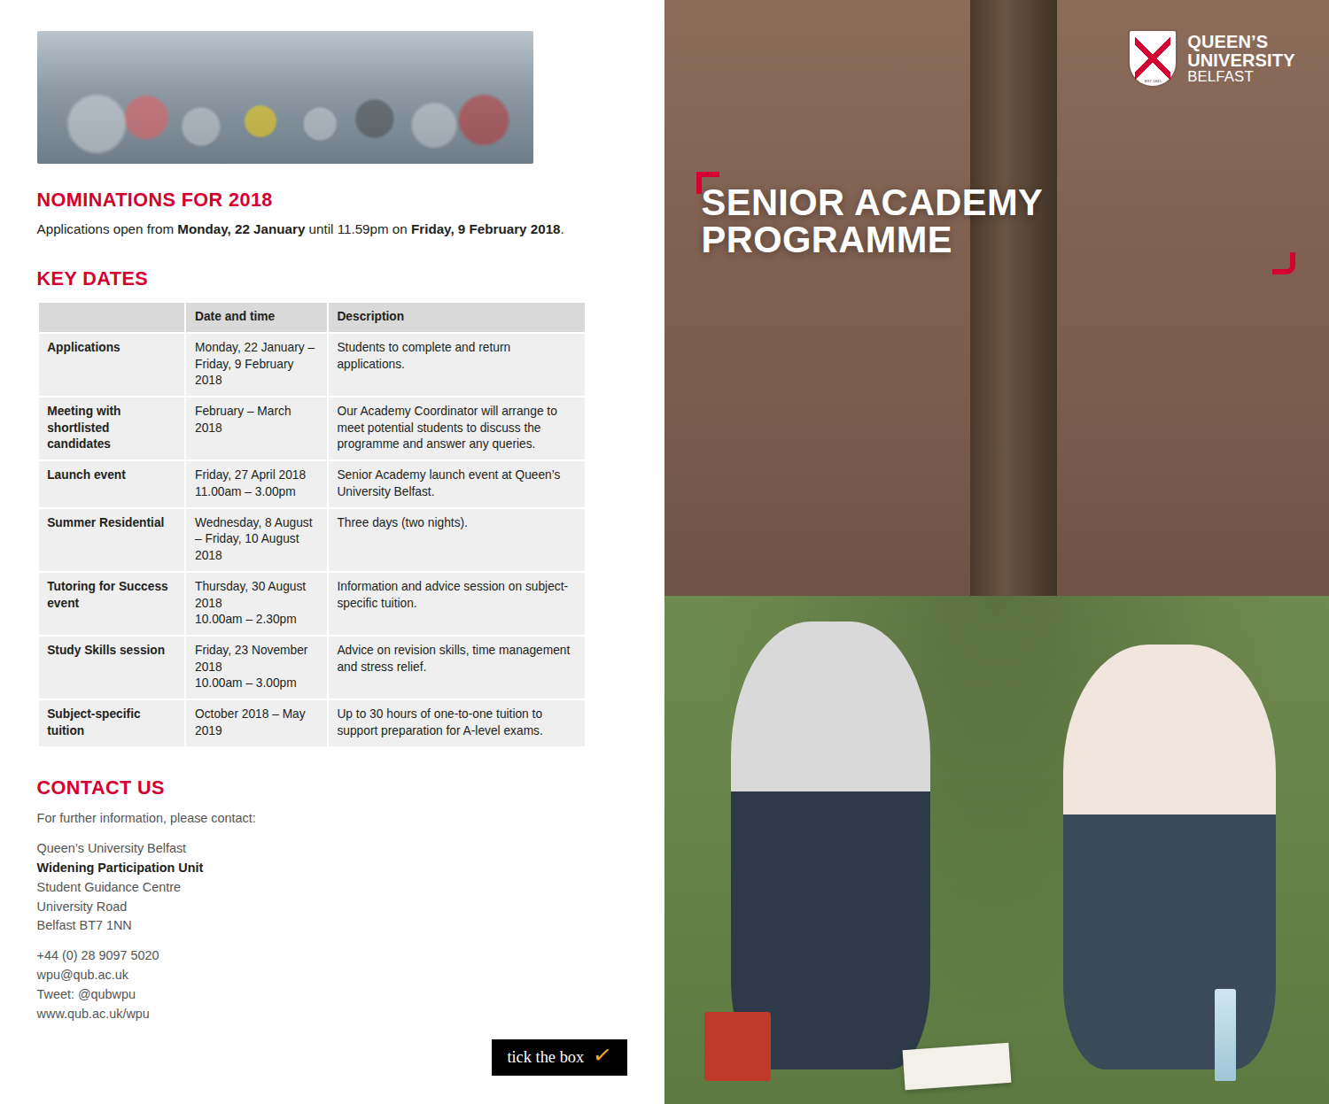Nominations for 2018
Applications open from Monday, 22 January until 11.59pm on Friday, 9 February 2018.
Key dates
Key dates for the Senior Academy Programme
| | Date and time | Description |
| --- | --- | --- |
| Applications | Monday, 22 January – Friday, 9 February 2018 | Students to complete and return applications. |
| Meeting with shortlisted candidates | February – March 2018 | Our Academy Coordinator will arrange to meet potential students to discuss the programme and answer any queries. |
| Launch event | Friday, 27 April 2018 11.00am – 3.00pm | Senior Academy launch event at Queen’s University Belfast. |
| Summer Residential | Wednesday, 8 August – Friday, 10 August 2018 | Three days (two nights). |
| Tutoring for Success event | Thursday, 30 August 2018 10.00am – 2.30pm | Information and advice session on subject-specific tuition. |
| Study Skills session | Friday, 23 November 2018 10.00am – 3.00pm | Advice on revision skills, time management and stress relief. |
| Subject-specific tuition | October 2018 – May 2019 | Up to 30 hours of one-to-one tuition to support preparation for A-level exams. |
Contact us
For further information, please contact:
Queen’s University Belfast
Widening Participation Unit
Student Guidance Centre
University Road
Belfast BT7 1NN
+44 (0) 28 9097 5020
wpu@qub.ac.uk
Tweet: @qubwpu
www.qub.ac.uk/wpu
tick the box ✓
Queen’s
University
Belfast
Senior Academy
Programme